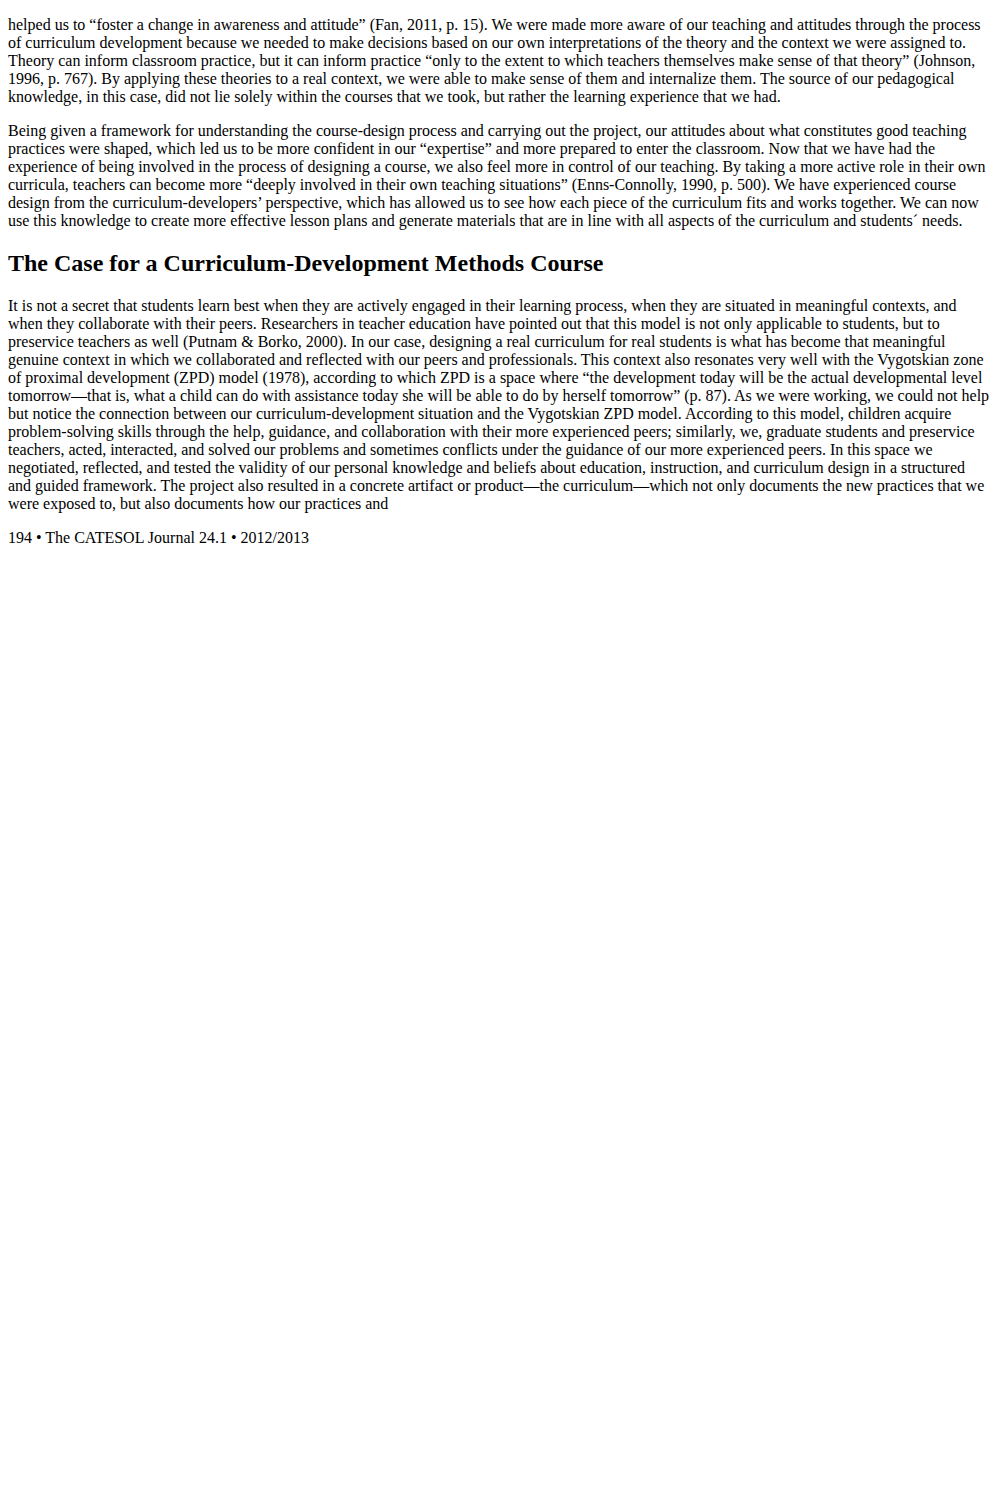helped us to “foster a change in awareness and attitude” (Fan, 2011, p. 15). We were made more aware of our teaching and attitudes through the process of curriculum development because we needed to make decisions based on our own interpretations of the theory and the context we were assigned to. Theory can inform classroom practice, but it can inform practice “only to the extent to which teachers themselves make sense of that theory” (Johnson, 1996, p. 767). By applying these theories to a real context, we were able to make sense of them and internalize them. The source of our pedagogical knowledge, in this case, did not lie solely within the courses that we took, but rather the learning experience that we had.
Being given a framework for understanding the course-design process and carrying out the project, our attitudes about what constitutes good teaching practices were shaped, which led us to be more confident in our “expertise” and more prepared to enter the classroom. Now that we have had the experience of being involved in the process of designing a course, we also feel more in control of our teaching. By taking a more active role in their own curricula, teachers can become more “deeply involved in their own teaching situations” (Enns-Connolly, 1990, p. 500). We have experienced course design from the curriculum-developers’ perspective, which has allowed us to see how each piece of the curriculum fits and works together. We can now use this knowledge to create more effective lesson plans and generate materials that are in line with all aspects of the curriculum and students´ needs.
The Case for a Curriculum-Development Methods Course
It is not a secret that students learn best when they are actively engaged in their learning process, when they are situated in meaningful contexts, and when they collaborate with their peers. Researchers in teacher education have pointed out that this model is not only applicable to students, but to preservice teachers as well (Putnam & Borko, 2000). In our case, designing a real curriculum for real students is what has become that meaningful genuine context in which we collaborated and reflected with our peers and professionals. This context also resonates very well with the Vygotskian zone of proximal development (ZPD) model (1978), according to which ZPD is a space where “the development today will be the actual developmental level tomorrow—that is, what a child can do with assistance today she will be able to do by herself tomorrow” (p. 87). As we were working, we could not help but notice the connection between our curriculum-development situation and the Vygotskian ZPD model. According to this model, children acquire problem-solving skills through the help, guidance, and collaboration with their more experienced peers; similarly, we, graduate students and preservice teachers, acted, interacted, and solved our problems and sometimes conflicts under the guidance of our more experienced peers. In this space we negotiated, reflected, and tested the validity of our personal knowledge and beliefs about education, instruction, and curriculum design in a structured and guided framework. The project also resulted in a concrete artifact or product—the curriculum—which not only documents the new practices that we were exposed to, but also documents how our practices and
194 • The CATESOL Journal 24.1 • 2012/2013